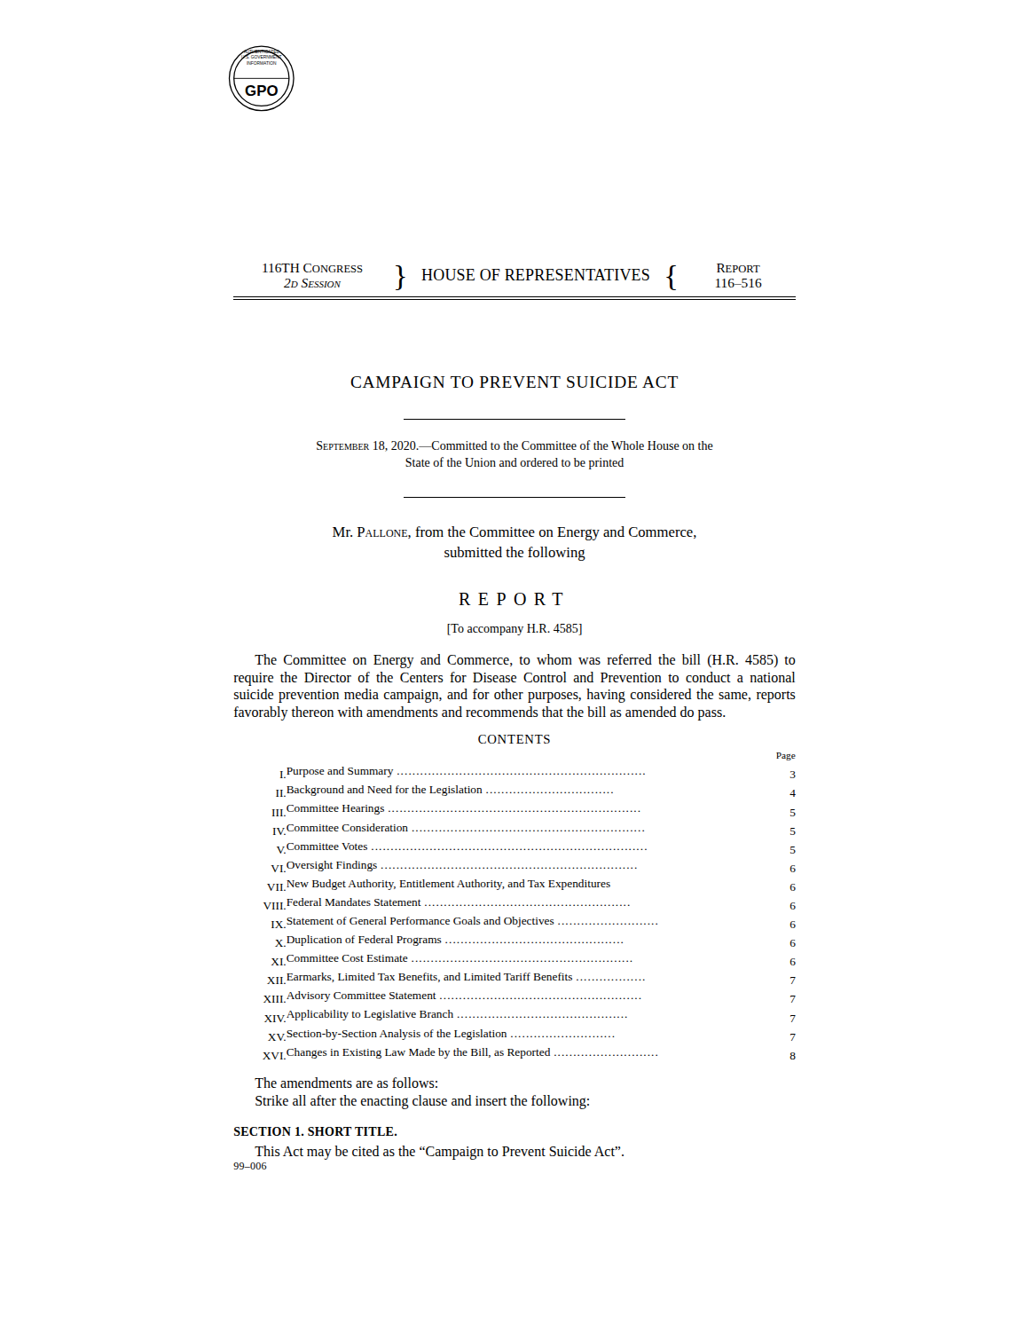AUTHENTICATED U.S. GOVERNMENT INFORMATION GPO
| 116 TH C ONGRESS 2d Session | } | HOUSE OF REPRESENTATIVES | { | R EPORT 116–516 |
CAMPAIGN TO PREVENT SUICIDE ACT
September 18, 2020.—Committed to the Committee of the Whole House on the
State of the Union and ordered to be printed
Mr. Pallone, from the Committee on Energy and Commerce,
submitted the following
REPORT
[To accompany H.R. 4585]
The Committee on Energy and Commerce, to whom was referred the bill (H.R. 4585) to require the Director of the Centers for Disease Control and Prevention to conduct a national suicide prevention media campaign, and for other purposes, having considered the same, reports favorably thereon with amendments and recommends that the bill as amended do pass.
CONTENTS
Page
| I. | Purpose and Summary ................................................................ | 3 |
| II. | Background and Need for the Legislation ................................. | 4 |
| III. | Committee Hearings ................................................................. | 5 |
| IV. | Committee Consideration ............................................................ | 5 |
| V. | Committee Votes ....................................................................... | 5 |
| VI. | Oversight Findings .................................................................. | 6 |
| VII. | New Budget Authority, Entitlement Authority, and Tax Expenditures | 6 |
| VIII. | Federal Mandates Statement ..................................................... | 6 |
| IX. | Statement of General Performance Goals and Objectives .......................... | 6 |
| X. | Duplication of Federal Programs .............................................. | 6 |
| XI. | Committee Cost Estimate ......................................................... | 6 |
| XII. | Earmarks, Limited Tax Benefits, and Limited Tariff Benefits .................. | 7 |
| XIII. | Advisory Committee Statement .................................................... | 7 |
| XIV. | Applicability to Legislative Branch ............................................ | 7 |
| XV. | Section-by-Section Analysis of the Legislation ........................... | 7 |
| XVI. | Changes in Existing Law Made by the Bill, as Reported ........................... | 8 |
The amendments are as follows:
Strike all after the enacting clause and insert the following:
SECTION 1. SHORT TITLE.
This Act may be cited as the “Campaign to Prevent Suicide Act”.
99–006